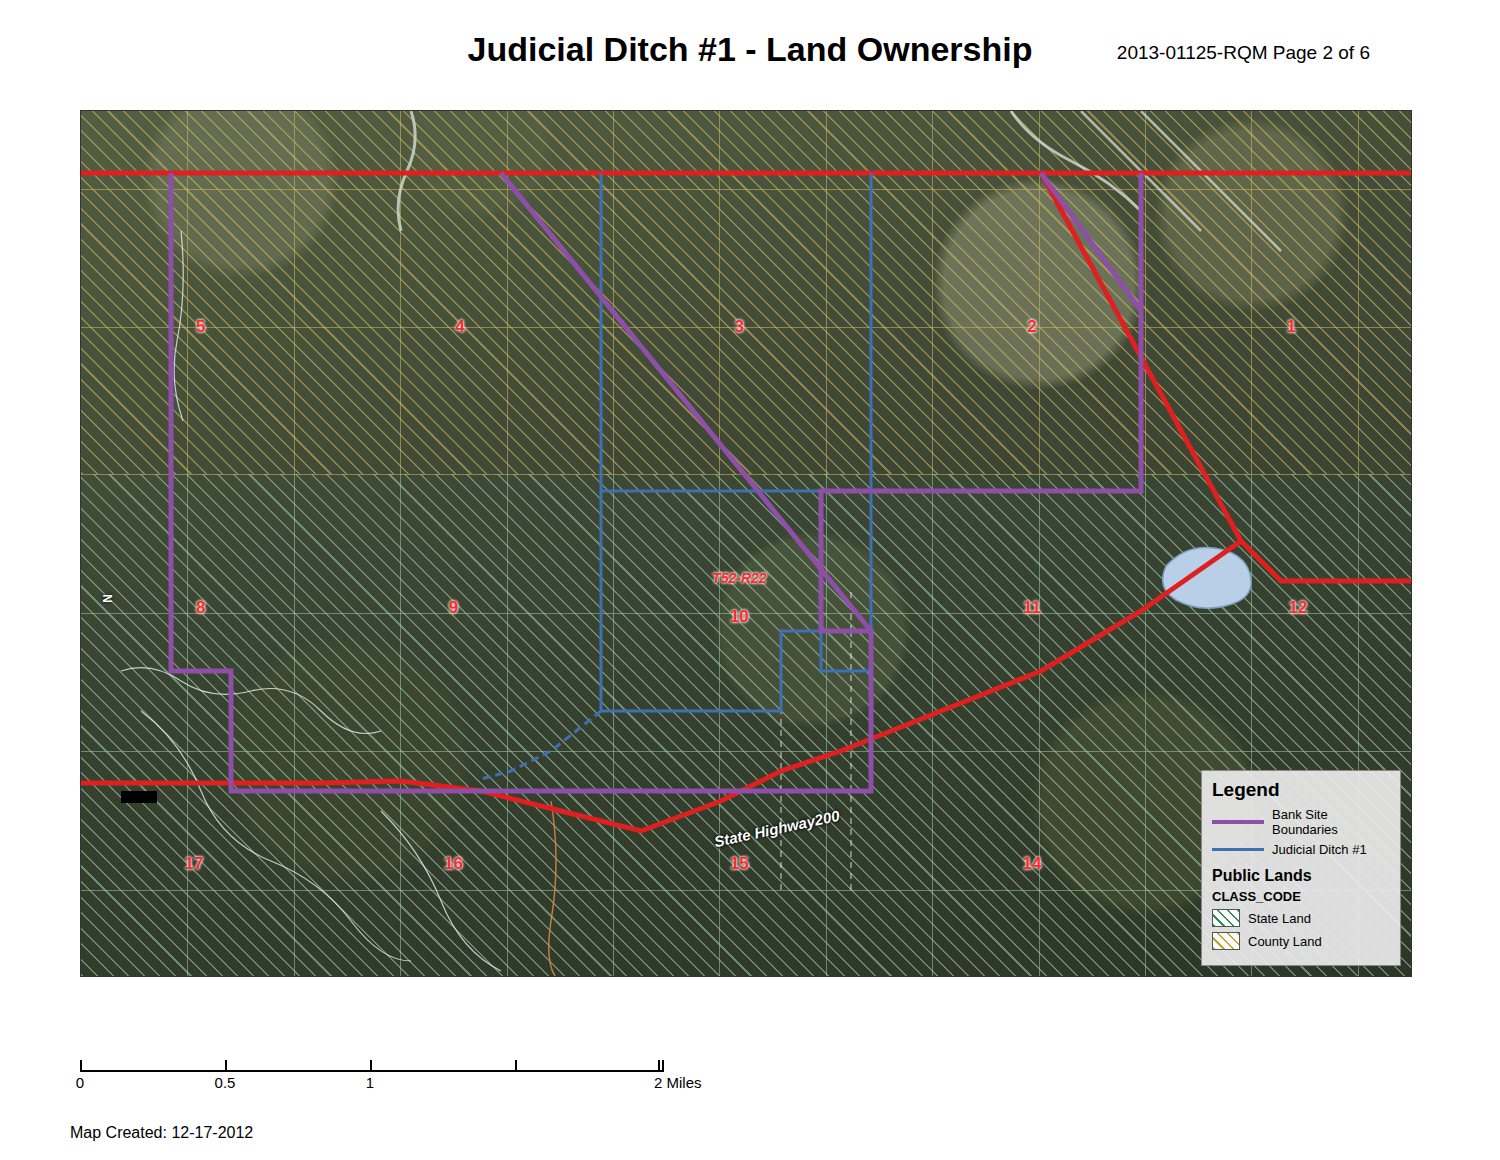Judicial Ditch #1 - Land Ownership
2013-01125-RQM Page 2 of 6
5
4
3
2
1
8
9
10
11
12
17
16
15
14
T52-R22
State Highway200
N
Legend
Bank Site Boundaries
Judicial Ditch #1
Public Lands
CLASS_CODE
State Land
County Land
0
0.5
1
2 Miles
Map Created: 12-17-2012